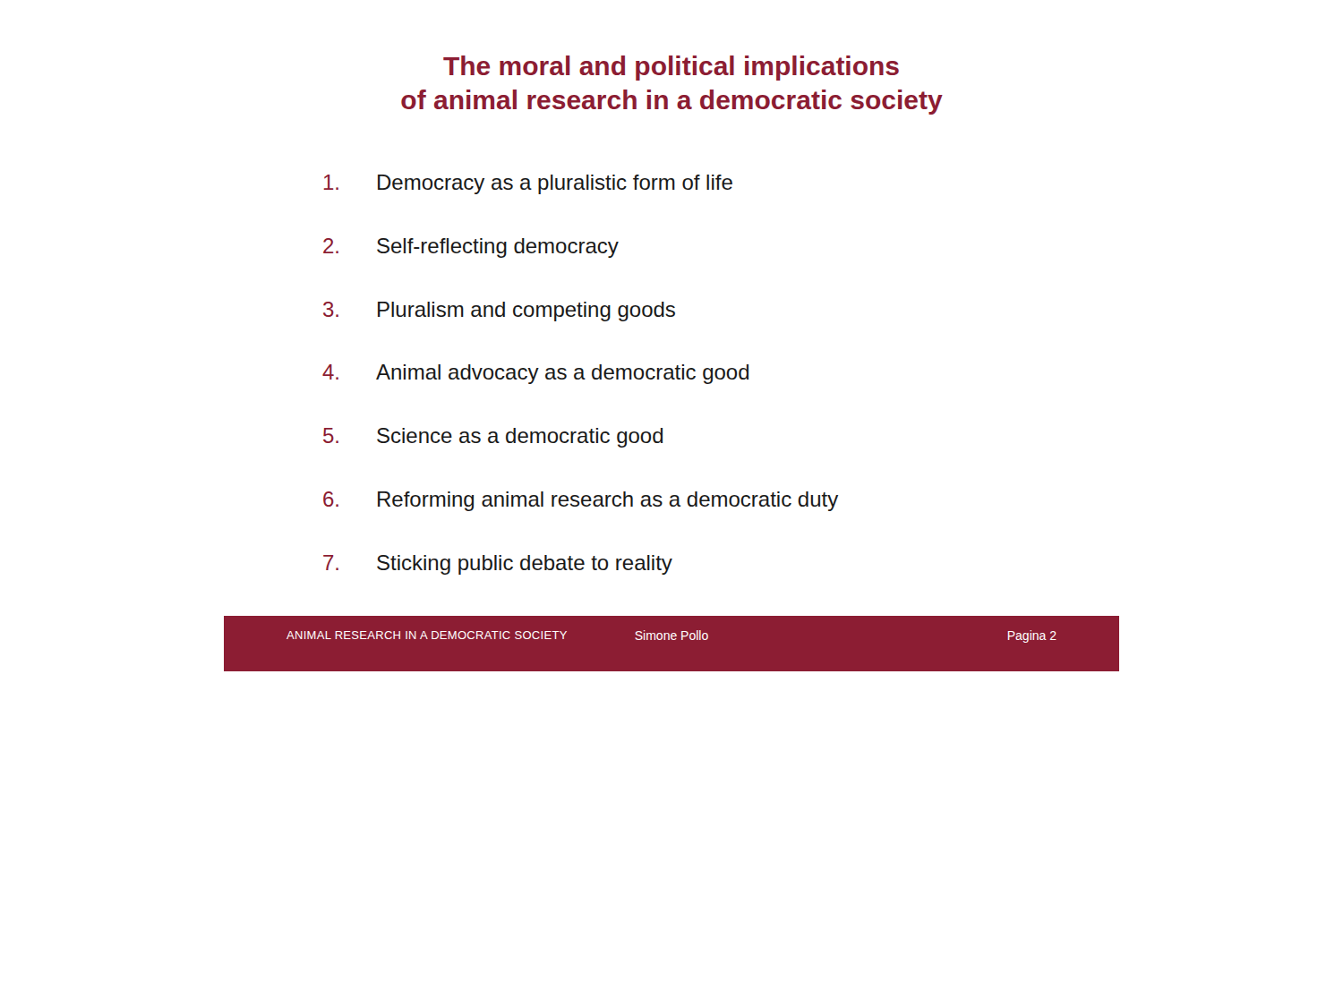The moral and political implications
of animal research in a democratic society
Democracy as a pluralistic form of life
Self-reflecting democracy
Pluralism and competing goods
Animal advocacy as a democratic good
Science as a democratic good
Reforming animal research as a democratic duty
Sticking public debate to reality
ANIMAL RESEARCH IN A DEMOCRATIC SOCIETY Simone Pollo Pagina 2